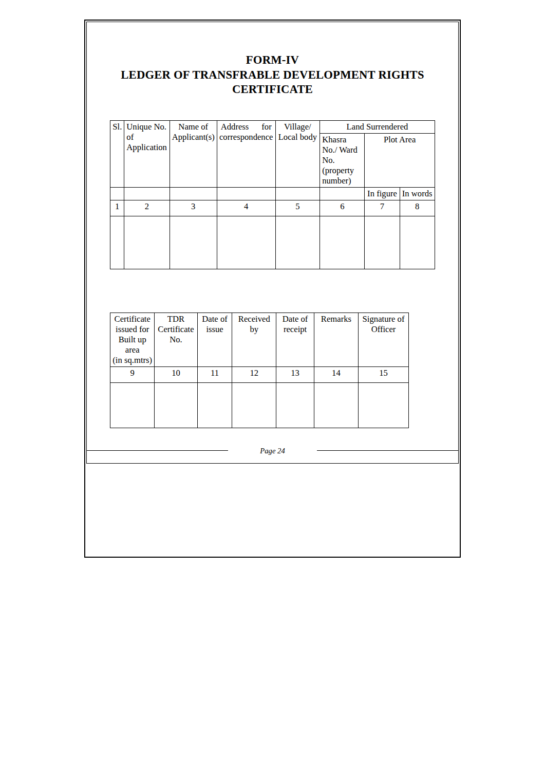FORM-IV LEDGER OF TRANSFRABLE DEVELOPMENT RIGHTS CERTIFICATE
| Sl. | Unique No. of Application | Name of Applicant(s) | Address for correspondence | Village/ Local body | Land Surrendered |
| --- | --- | --- | --- | --- | --- |
| Khasra No./ Ward No. (property number) | Plot Area |
| | | | | | | In figure | In words |
| 1 | 2 | 3 | 4 | 5 | 6 | 7 | 8 |
| Certificate issued for Built up area (in sq.mtrs) | TDR Certificate No. | Date of issue | Received by | Date of receipt | Remarks | Signature of Officer |
| --- | --- | --- | --- | --- | --- | --- |
| 9 | 10 | 11 | 12 | 13 | 14 | 15 |
Page 24